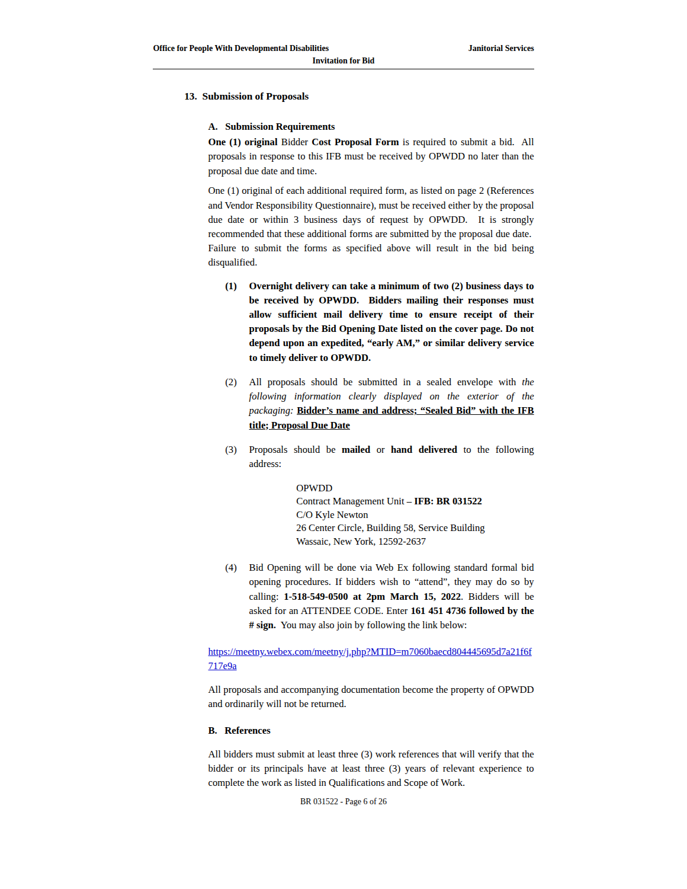Office for People With Developmental Disabilities Janitorial Services
Invitation for Bid
13. Submission of Proposals
A. Submission Requirements
One (1) original Bidder Cost Proposal Form is required to submit a bid. All proposals in response to this IFB must be received by OPWDD no later than the proposal due date and time.
One (1) original of each additional required form, as listed on page 2 (References and Vendor Responsibility Questionnaire), must be received either by the proposal due date or within 3 business days of request by OPWDD. It is strongly recommended that these additional forms are submitted by the proposal due date. Failure to submit the forms as specified above will result in the bid being disqualified.
(1)
Overnight delivery can take a minimum of two (2) business days to be received by OPWDD. Bidders mailing their responses must allow sufficient mail delivery time to ensure receipt of their proposals by the Bid Opening Date listed on the cover page. Do not depend upon an expedited, “early AM,” or similar delivery service to timely deliver to OPWDD.
(2)
All proposals should be submitted in a sealed envelope with the following information clearly displayed on the exterior of the packaging: Bidder’s name and address; “Sealed Bid” with the IFB title; Proposal Due Date
(3)
Proposals should be mailed or hand delivered to the following address:
OPWDD
Contract Management Unit – IFB: BR 031522
C/O Kyle Newton
26 Center Circle, Building 58, Service Building
Wassaic, New York, 12592-2637
(4)
Bid Opening will be done via Web Ex following standard formal bid opening procedures. If bidders wish to “attend”, they may do so by calling: 1-518-549-0500 at 2pm March 15, 2022. Bidders will be asked for an ATTENDEE CODE. Enter 161 451 4736 followed by the # sign. You may also join by following the link below:
https://meetny.webex.com/meetny/j.php?MTID=m7060baecd804445695d7a21f6f717e9a
All proposals and accompanying documentation become the property of OPWDD and ordinarily will not be returned.
B. References
All bidders must submit at least three (3) work references that will verify that the bidder or its principals have at least three (3) years of relevant experience to complete the work as listed in Qualifications and Scope of Work.
BR 031522 - Page 6 of 26